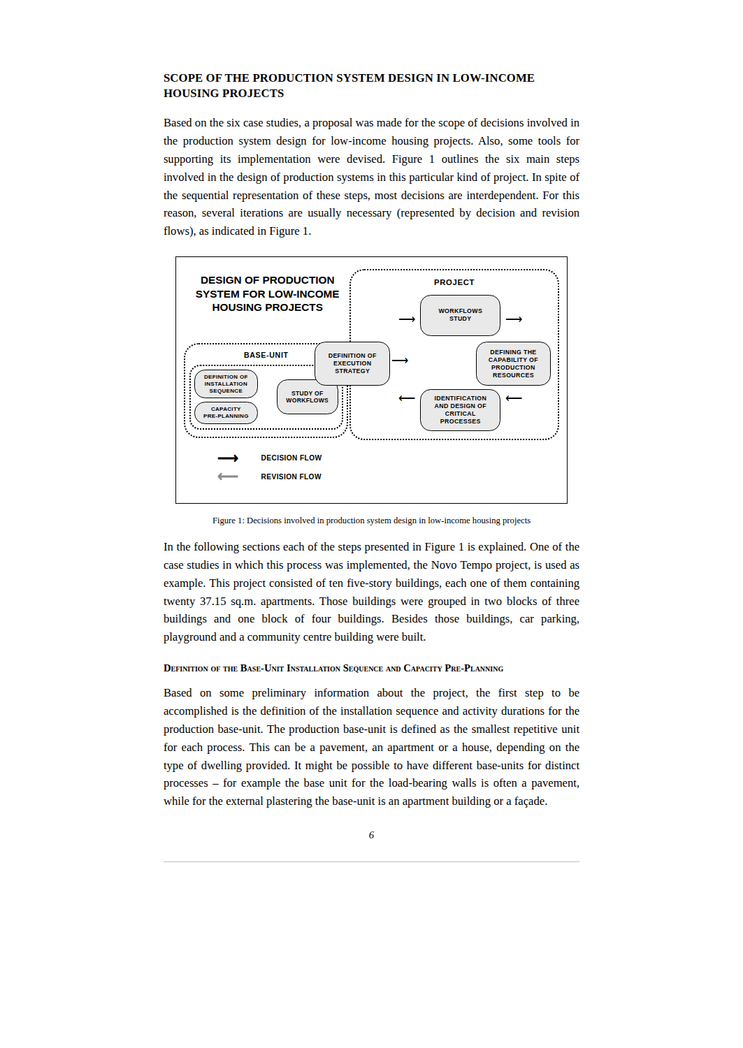Scope of the Production System Design in Low-Income Housing Projects
Based on the six case studies, a proposal was made for the scope of decisions involved in the production system design for low-income housing projects. Also, some tools for supporting its implementation were devised. Figure 1 outlines the six main steps involved in the design of production systems in this particular kind of project. In spite of the sequential representation of these steps, most decisions are interdependent. For this reason, several iterations are usually necessary (represented by decision and revision flows), as indicated in Figure 1.
DESIGN OF PRODUCTION
SYSTEM FOR LOW-INCOME
HOUSING PROJECTS
BASE-UNIT
DEFINITION OF
INSTALLATION
SEQUENCE
CAPACITY
PRE-PLANNING
STUDY OF
WORKFLOWS
⟶
DECISION FLOW
⟵
REVISION FLOW
PROJECT
WORKFLOWS
STUDY
DEFINING THE
CAPABILITY OF
PRODUCTION
RESOURCES
IDENTIFICATION
AND DESIGN OF
CRITICAL
PROCESSES
DEFINITION OF
EXECUTION
STRATEGY
⟶
⟶
⟵
⟵
⟶
Figure 1: Decisions involved in production system design in low-income housing projects
In the following sections each of the steps presented in Figure 1 is explained. One of the case studies in which this process was implemented, the Novo Tempo project, is used as example. This project consisted of ten five-story buildings, each one of them containing twenty 37.15 sq.m. apartments. Those buildings were grouped in two blocks of three buildings and one block of four buildings. Besides those buildings, car parking, playground and a community centre building were built.
Definition of the Base-Unit Installation Sequence and Capacity Pre-Planning
Based on some preliminary information about the project, the first step to be accomplished is the definition of the installation sequence and activity durations for the production base-unit. The production base-unit is defined as the smallest repetitive unit for each process. This can be a pavement, an apartment or a house, depending on the type of dwelling provided. It might be possible to have different base-units for distinct processes – for example the base unit for the load-bearing walls is often a pavement, while for the external plastering the base-unit is an apartment building or a façade.
6